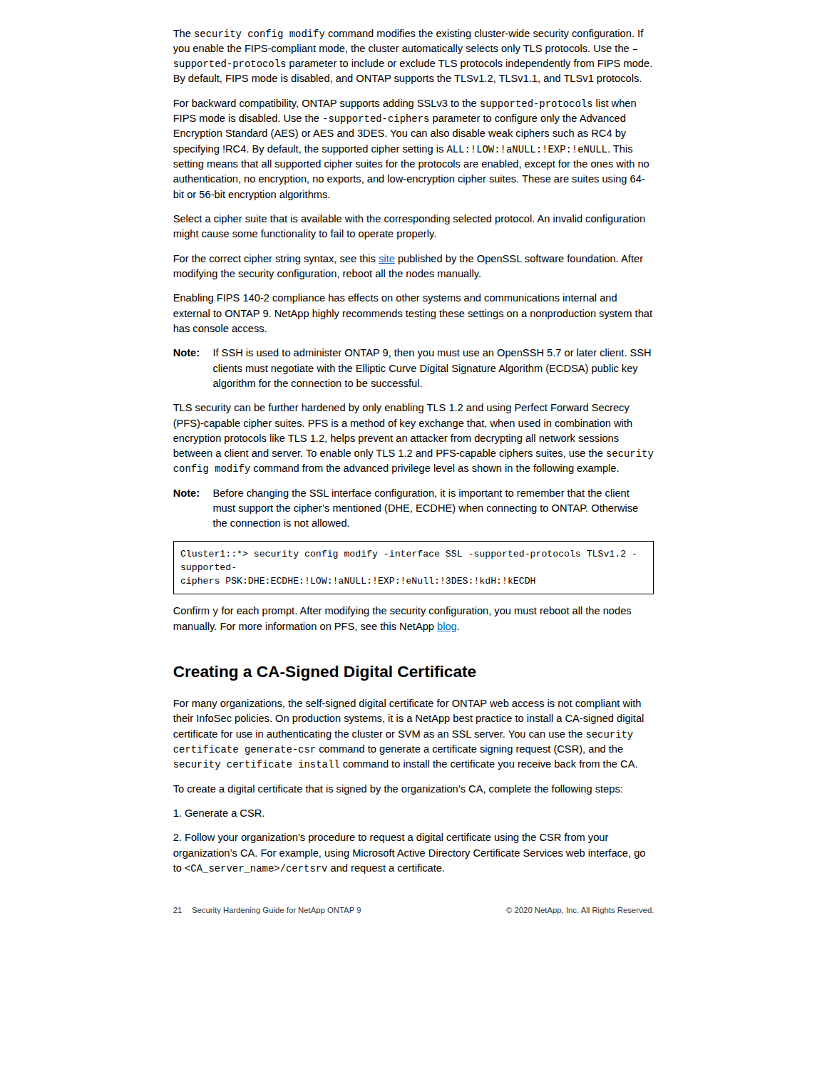The security config modify command modifies the existing cluster-wide security configuration. If you enable the FIPS-compliant mode, the cluster automatically selects only TLS protocols. Use the –supported-protocols parameter to include or exclude TLS protocols independently from FIPS mode. By default, FIPS mode is disabled, and ONTAP supports the TLSv1.2, TLSv1.1, and TLSv1 protocols.
For backward compatibility, ONTAP supports adding SSLv3 to the supported-protocols list when FIPS mode is disabled. Use the -supported-ciphers parameter to configure only the Advanced Encryption Standard (AES) or AES and 3DES. You can also disable weak ciphers such as RC4 by specifying !RC4. By default, the supported cipher setting is ALL:!LOW:!aNULL:!EXP:!eNULL. This setting means that all supported cipher suites for the protocols are enabled, except for the ones with no authentication, no encryption, no exports, and low-encryption cipher suites. These are suites using 64-bit or 56-bit encryption algorithms.
Select a cipher suite that is available with the corresponding selected protocol. An invalid configuration might cause some functionality to fail to operate properly.
For the correct cipher string syntax, see this site published by the OpenSSL software foundation. After modifying the security configuration, reboot all the nodes manually.
Enabling FIPS 140-2 compliance has effects on other systems and communications internal and external to ONTAP 9. NetApp highly recommends testing these settings on a nonproduction system that has console access.
Note:
If SSH is used to administer ONTAP 9, then you must use an OpenSSH 5.7 or later client. SSH clients must negotiate with the Elliptic Curve Digital Signature Algorithm (ECDSA) public key algorithm for the connection to be successful.
TLS security can be further hardened by only enabling TLS 1.2 and using Perfect Forward Secrecy (PFS)-capable cipher suites. PFS is a method of key exchange that, when used in combination with encryption protocols like TLS 1.2, helps prevent an attacker from decrypting all network sessions between a client and server. To enable only TLS 1.2 and PFS-capable ciphers suites, use the security config modify command from the advanced privilege level as shown in the following example.
Note:
Before changing the SSL interface configuration, it is important to remember that the client must support the cipher’s mentioned (DHE, ECDHE) when connecting to ONTAP. Otherwise the connection is not allowed.
Cluster1::*> security config modify -interface SSL -supported-protocols TLSv1.2 -supported-
ciphers PSK:DHE:ECDHE:!LOW:!aNULL:!EXP:!eNull:!3DES:!kdH:!kECDH
Confirm y for each prompt. After modifying the security configuration, you must reboot all the nodes manually. For more information on PFS, see this NetApp blog.
Creating a CA-Signed Digital Certificate
For many organizations, the self-signed digital certificate for ONTAP web access is not compliant with their InfoSec policies. On production systems, it is a NetApp best practice to install a CA-signed digital certificate for use in authenticating the cluster or SVM as an SSL server. You can use the security certificate generate-csr command to generate a certificate signing request (CSR), and the security certificate install command to install the certificate you receive back from the CA.
To create a digital certificate that is signed by the organization’s CA, complete the following steps:
1. Generate a CSR.
2. Follow your organization’s procedure to request a digital certificate using the CSR from your organization’s CA. For example, using Microsoft Active Directory Certificate Services web interface, go to <CA_server_name>/certsrv and request a certificate.
21 Security Hardening Guide for NetApp ONTAP 9
© 2020 NetApp, Inc. All Rights Reserved.